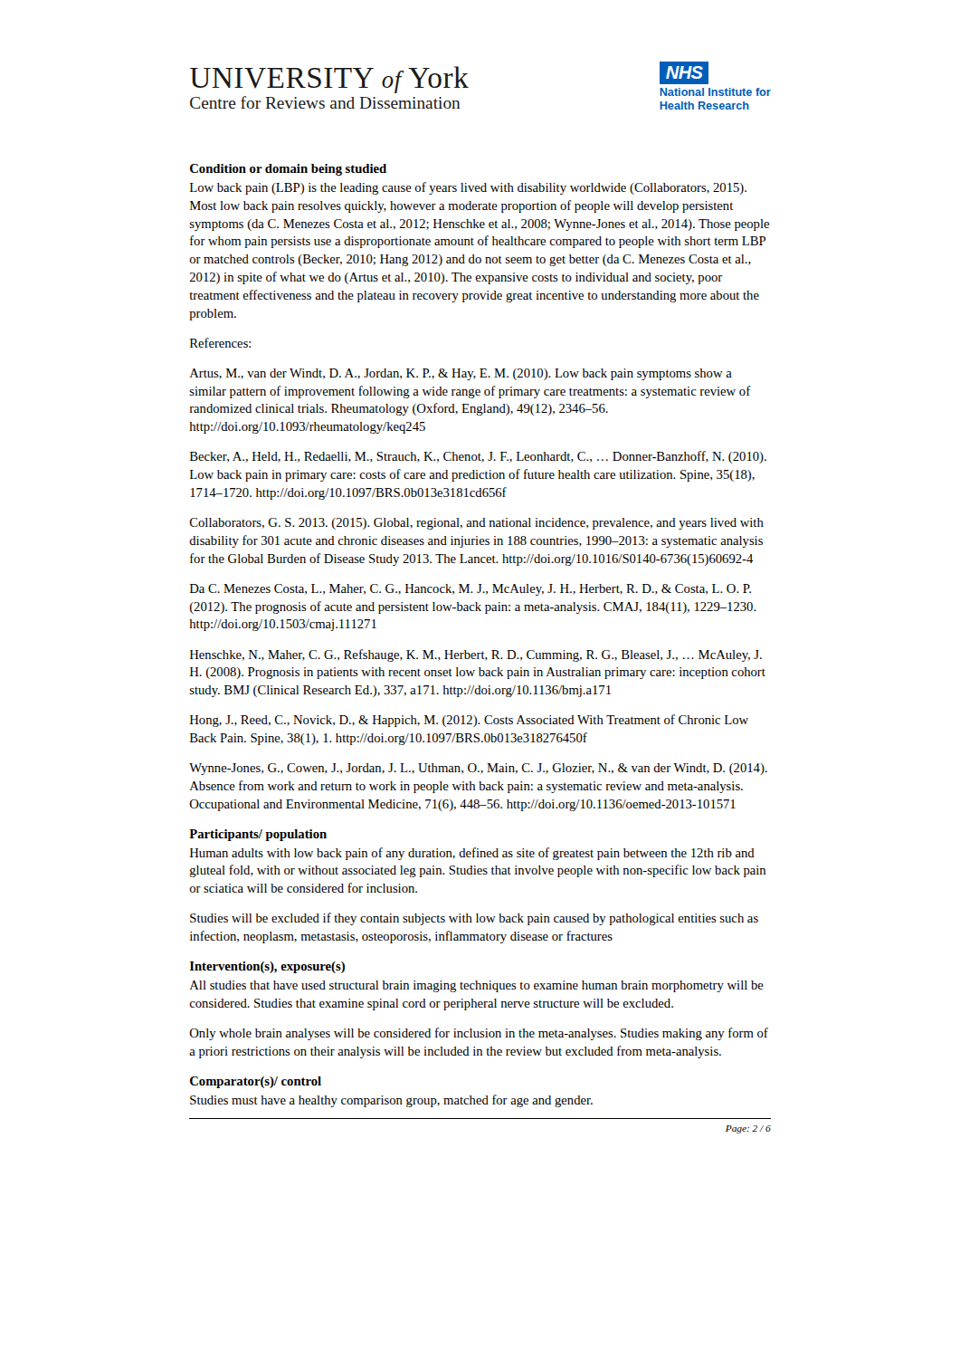UNIVERSITY of York
Centre for Reviews and Dissemination
NHS
National Institute for
Health Research
Condition or domain being studied
Low back pain (LBP) is the leading cause of years lived with disability worldwide (Collaborators, 2015). Most low back pain resolves quickly, however a moderate proportion of people will develop persistent symptoms (da C. Menezes Costa et al., 2012; Henschke et al., 2008; Wynne-Jones et al., 2014). Those people for whom pain persists use a disproportionate amount of healthcare compared to people with short term LBP or matched controls (Becker, 2010; Hang 2012) and do not seem to get better (da C. Menezes Costa et al., 2012) in spite of what we do (Artus et al., 2010). The expansive costs to individual and society, poor treatment effectiveness and the plateau in recovery provide great incentive to understanding more about the problem.
References:
Artus, M., van der Windt, D. A., Jordan, K. P., & Hay, E. M. (2010). Low back pain symptoms show a similar pattern of improvement following a wide range of primary care treatments: a systematic review of randomized clinical trials. Rheumatology (Oxford, England), 49(12), 2346–56. http://doi.org/10.1093/rheumatology/keq245
Becker, A., Held, H., Redaelli, M., Strauch, K., Chenot, J. F., Leonhardt, C., … Donner-Banzhoff, N. (2010). Low back pain in primary care: costs of care and prediction of future health care utilization. Spine, 35(18), 1714–1720. http://doi.org/10.1097/BRS.0b013e3181cd656f
Collaborators, G. S. 2013. (2015). Global, regional, and national incidence, prevalence, and years lived with disability for 301 acute and chronic diseases and injuries in 188 countries, 1990–2013: a systematic analysis for the Global Burden of Disease Study 2013. The Lancet. http://doi.org/10.1016/S0140-6736(15)60692-4
Da C. Menezes Costa, L., Maher, C. G., Hancock, M. J., McAuley, J. H., Herbert, R. D., & Costa, L. O. P. (2012). The prognosis of acute and persistent low-back pain: a meta-analysis. CMAJ, 184(11), 1229–1230. http://doi.org/10.1503/cmaj.111271
Henschke, N., Maher, C. G., Refshauge, K. M., Herbert, R. D., Cumming, R. G., Bleasel, J., … McAuley, J. H. (2008). Prognosis in patients with recent onset low back pain in Australian primary care: inception cohort study. BMJ (Clinical Research Ed.), 337, a171. http://doi.org/10.1136/bmj.a171
Hong, J., Reed, C., Novick, D., & Happich, M. (2012). Costs Associated With Treatment of Chronic Low Back Pain. Spine, 38(1), 1. http://doi.org/10.1097/BRS.0b013e318276450f
Wynne-Jones, G., Cowen, J., Jordan, J. L., Uthman, O., Main, C. J., Glozier, N., & van der Windt, D. (2014). Absence from work and return to work in people with back pain: a systematic review and meta-analysis. Occupational and Environmental Medicine, 71(6), 448–56. http://doi.org/10.1136/oemed-2013-101571
Participants/ population
Human adults with low back pain of any duration, defined as site of greatest pain between the 12th rib and gluteal fold, with or without associated leg pain. Studies that involve people with non-specific low back pain or sciatica will be considered for inclusion.
Studies will be excluded if they contain subjects with low back pain caused by pathological entities such as infection, neoplasm, metastasis, osteoporosis, inflammatory disease or fractures
Intervention(s), exposure(s)
All studies that have used structural brain imaging techniques to examine human brain morphometry will be considered. Studies that examine spinal cord or peripheral nerve structure will be excluded.
Only whole brain analyses will be considered for inclusion in the meta-analyses. Studies making any form of a priori restrictions on their analysis will be included in the review but excluded from meta-analysis.
Comparator(s)/ control
Studies must have a healthy comparison group, matched for age and gender.
Page: 2 / 6